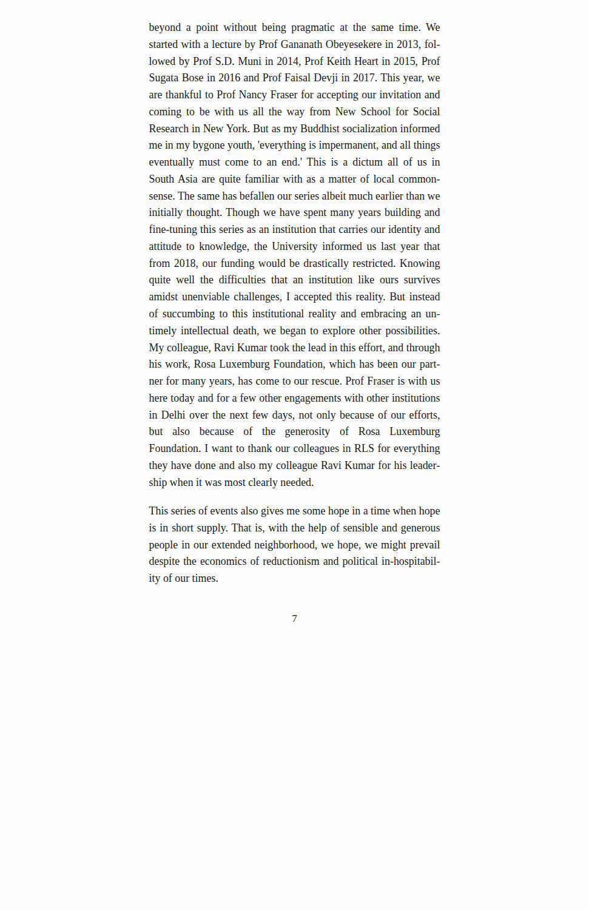beyond a point without being pragmatic at the same time. We started with a lecture by Prof Gananath Obeyesekere in 2013, followed by Prof S.D. Muni in 2014, Prof Keith Heart in 2015, Prof Sugata Bose in 2016 and Prof Faisal Devji in 2017. This year, we are thankful to Prof Nancy Fraser for accepting our invitation and coming to be with us all the way from New School for Social Research in New York. But as my Buddhist socialization informed me in my bygone youth, 'everything is impermanent, and all things eventually must come to an end.' This is a dictum all of us in South Asia are quite familiar with as a matter of local commonsense. The same has befallen our series albeit much earlier than we initially thought. Though we have spent many years building and fine-tuning this series as an institution that carries our identity and attitude to knowledge, the University informed us last year that from 2018, our funding would be drastically restricted. Knowing quite well the difficulties that an institution like ours survives amidst unenviable challenges, I accepted this reality. But instead of succumbing to this institutional reality and embracing an untimely intellectual death, we began to explore other possibilities. My colleague, Ravi Kumar took the lead in this effort, and through his work, Rosa Luxemburg Foundation, which has been our partner for many years, has come to our rescue. Prof Fraser is with us here today and for a few other engagements with other institutions in Delhi over the next few days, not only because of our efforts, but also because of the generosity of Rosa Luxemburg Foundation. I want to thank our colleagues in RLS for everything they have done and also my colleague Ravi Kumar for his leadership when it was most clearly needed.
This series of events also gives me some hope in a time when hope is in short supply. That is, with the help of sensible and generous people in our extended neighborhood, we hope, we might prevail despite the economics of reductionism and political in-hospitability of our times.
7